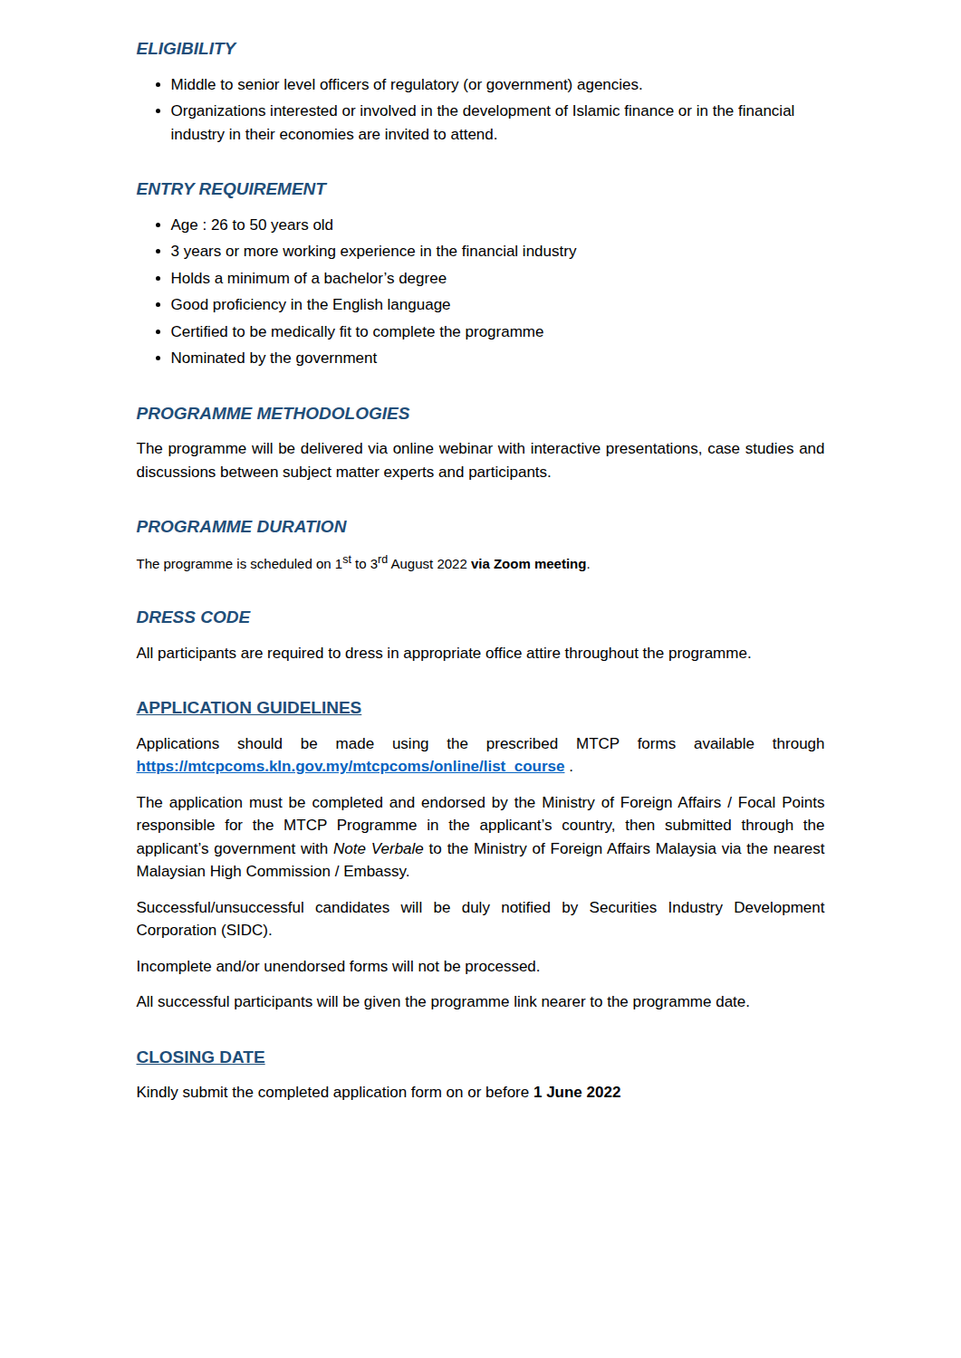ELIGIBILITY
Middle to senior level officers of regulatory (or government) agencies.
Organizations interested or involved in the development of Islamic finance or in the financial industry in their economies are invited to attend.
ENTRY REQUIREMENT
Age : 26 to 50 years old
3 years or more working experience in the financial industry
Holds a minimum of a bachelor’s degree
Good proficiency in the English language
Certified to be medically fit to complete the programme
Nominated by the government
PROGRAMME METHODOLOGIES
The programme will be delivered via online webinar with interactive presentations, case studies and discussions between subject matter experts and participants.
PROGRAMME DURATION
The programme is scheduled on 1st to 3rd August 2022 via Zoom meeting.
DRESS CODE
All participants are required to dress in appropriate office attire throughout the programme.
APPLICATION GUIDELINES
Applications should be made using the prescribed MTCP forms available through https://mtcpcoms.kln.gov.my/mtcpcoms/online/list_course .
The application must be completed and endorsed by the Ministry of Foreign Affairs / Focal Points responsible for the MTCP Programme in the applicant’s country, then submitted through the applicant’s government with Note Verbale to the Ministry of Foreign Affairs Malaysia via the nearest Malaysian High Commission / Embassy.
Successful/unsuccessful candidates will be duly notified by Securities Industry Development Corporation (SIDC).
Incomplete and/or unendorsed forms will not be processed.
All successful participants will be given the programme link nearer to the programme date.
CLOSING DATE
Kindly submit the completed application form on or before 1 June 2022